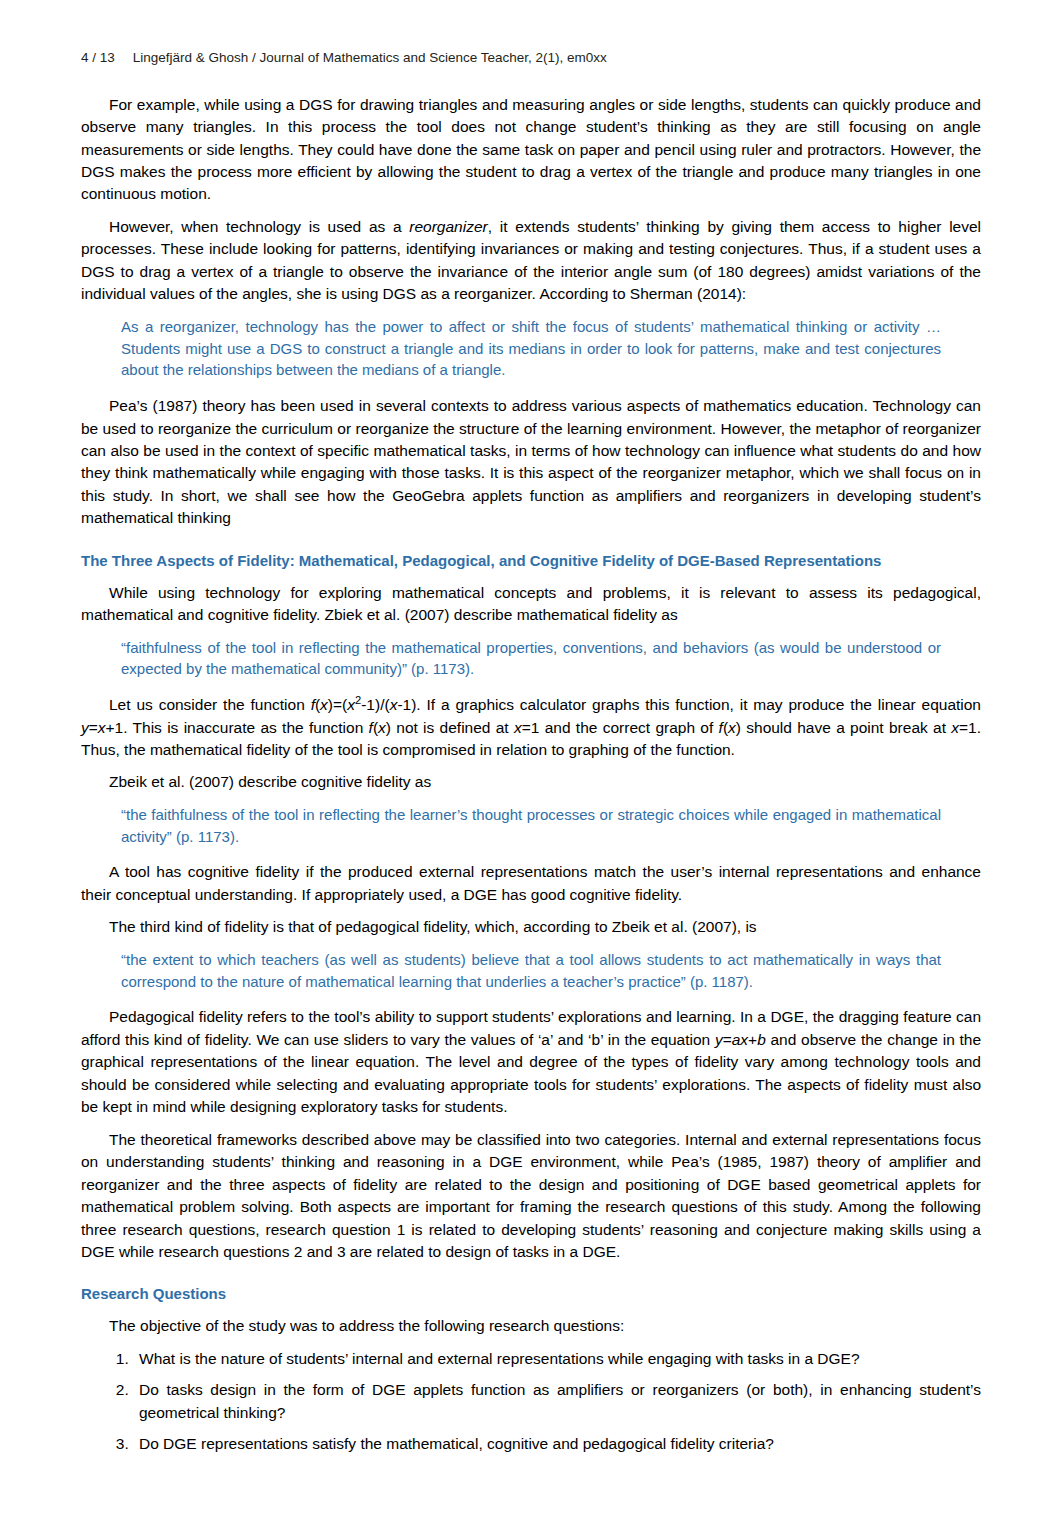4 / 13 Lingefjärd & Ghosh / Journal of Mathematics and Science Teacher, 2(1), em0xx
For example, while using a DGS for drawing triangles and measuring angles or side lengths, students can quickly produce and observe many triangles. In this process the tool does not change student’s thinking as they are still focusing on angle measurements or side lengths. They could have done the same task on paper and pencil using ruler and protractors. However, the DGS makes the process more efficient by allowing the student to drag a vertex of the triangle and produce many triangles in one continuous motion.
However, when technology is used as a reorganizer, it extends students’ thinking by giving them access to higher level processes. These include looking for patterns, identifying invariances or making and testing conjectures. Thus, if a student uses a DGS to drag a vertex of a triangle to observe the invariance of the interior angle sum (of 180 degrees) amidst variations of the individual values of the angles, she is using DGS as a reorganizer. According to Sherman (2014):
As a reorganizer, technology has the power to affect or shift the focus of students’ mathematical thinking or activity … Students might use a DGS to construct a triangle and its medians in order to look for patterns, make and test conjectures about the relationships between the medians of a triangle.
Pea’s (1987) theory has been used in several contexts to address various aspects of mathematics education. Technology can be used to reorganize the curriculum or reorganize the structure of the learning environment. However, the metaphor of reorganizer can also be used in the context of specific mathematical tasks, in terms of how technology can influence what students do and how they think mathematically while engaging with those tasks. It is this aspect of the reorganizer metaphor, which we shall focus on in this study. In short, we shall see how the GeoGebra applets function as amplifiers and reorganizers in developing student’s mathematical thinking
The Three Aspects of Fidelity: Mathematical, Pedagogical, and Cognitive Fidelity of DGE-Based Representations
While using technology for exploring mathematical concepts and problems, it is relevant to assess its pedagogical, mathematical and cognitive fidelity. Zbiek et al. (2007) describe mathematical fidelity as
“faithfulness of the tool in reflecting the mathematical properties, conventions, and behaviors (as would be understood or expected by the mathematical community)” (p. 1173).
Let us consider the function f(x)=(x2-1)/(x-1). If a graphics calculator graphs this function, it may produce the linear equation y=x+1. This is inaccurate as the function f(x) not is defined at x=1 and the correct graph of f(x) should have a point break at x=1. Thus, the mathematical fidelity of the tool is compromised in relation to graphing of the function.
Zbeik et al. (2007) describe cognitive fidelity as
“the faithfulness of the tool in reflecting the learner’s thought processes or strategic choices while engaged in mathematical activity” (p. 1173).
A tool has cognitive fidelity if the produced external representations match the user’s internal representations and enhance their conceptual understanding. If appropriately used, a DGE has good cognitive fidelity.
The third kind of fidelity is that of pedagogical fidelity, which, according to Zbeik et al. (2007), is
“the extent to which teachers (as well as students) believe that a tool allows students to act mathematically in ways that correspond to the nature of mathematical learning that underlies a teacher’s practice” (p. 1187).
Pedagogical fidelity refers to the tool’s ability to support students’ explorations and learning. In a DGE, the dragging feature can afford this kind of fidelity. We can use sliders to vary the values of ‘a’ and ‘b’ in the equation y=ax+b and observe the change in the graphical representations of the linear equation. The level and degree of the types of fidelity vary among technology tools and should be considered while selecting and evaluating appropriate tools for students’ explorations. The aspects of fidelity must also be kept in mind while designing exploratory tasks for students.
The theoretical frameworks described above may be classified into two categories. Internal and external representations focus on understanding students’ thinking and reasoning in a DGE environment, while Pea’s (1985, 1987) theory of amplifier and reorganizer and the three aspects of fidelity are related to the design and positioning of DGE based geometrical applets for mathematical problem solving. Both aspects are important for framing the research questions of this study. Among the following three research questions, research question 1 is related to developing students’ reasoning and conjecture making skills using a DGE while research questions 2 and 3 are related to design of tasks in a DGE.
Research Questions
The objective of the study was to address the following research questions:
What is the nature of students’ internal and external representations while engaging with tasks in a DGE?
Do tasks design in the form of DGE applets function as amplifiers or reorganizers (or both), in enhancing student’s geometrical thinking?
Do DGE representations satisfy the mathematical, cognitive and pedagogical fidelity criteria?